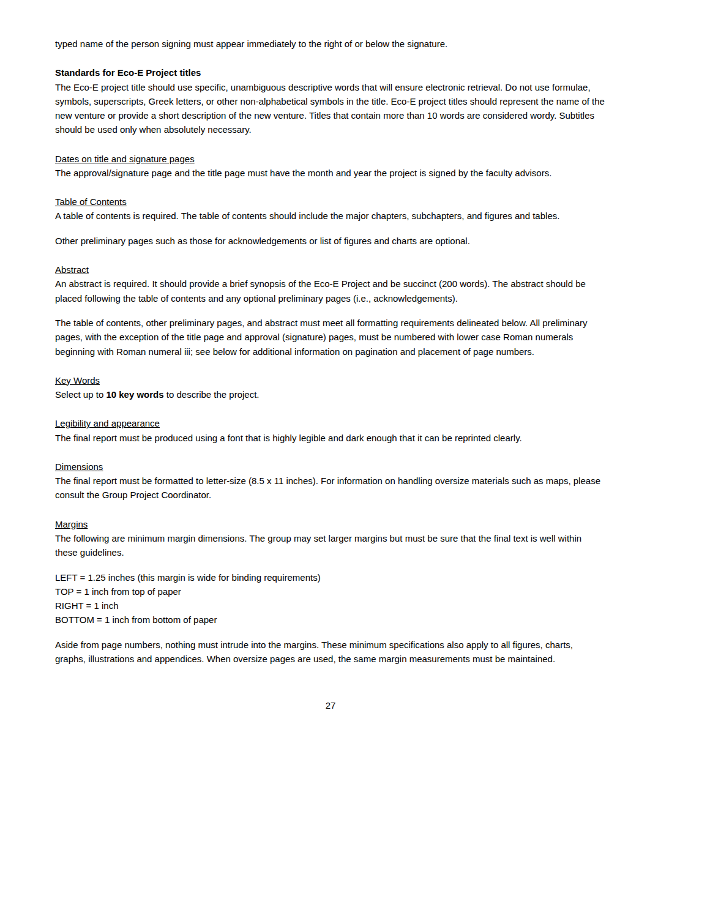typed name of the person signing must appear immediately to the right of or below the signature.
Standards for Eco-E Project titles
The Eco-E project title should use specific, unambiguous descriptive words that will ensure electronic retrieval. Do not use formulae, symbols, superscripts, Greek letters, or other non-alphabetical symbols in the title. Eco-E project titles should represent the name of the new venture or provide a short description of the new venture. Titles that contain more than 10 words are considered wordy. Subtitles should be used only when absolutely necessary.
Dates on title and signature pages
The approval/signature page and the title page must have the month and year the project is signed by the faculty advisors.
Table of Contents
A table of contents is required. The table of contents should include the major chapters, subchapters, and figures and tables.
Other preliminary pages such as those for acknowledgements or list of figures and charts are optional.
Abstract
An abstract is required. It should provide a brief synopsis of the Eco-E Project and be succinct (200 words). The abstract should be placed following the table of contents and any optional preliminary pages (i.e., acknowledgements).
The table of contents, other preliminary pages, and abstract must meet all formatting requirements delineated below. All preliminary pages, with the exception of the title page and approval (signature) pages, must be numbered with lower case Roman numerals beginning with Roman numeral iii; see below for additional information on pagination and placement of page numbers.
Key Words
Select up to 10 key words to describe the project.
Legibility and appearance
The final report must be produced using a font that is highly legible and dark enough that it can be reprinted clearly.
Dimensions
The final report must be formatted to letter-size (8.5 x 11 inches). For information on handling oversize materials such as maps, please consult the Group Project Coordinator.
Margins
The following are minimum margin dimensions. The group may set larger margins but must be sure that the final text is well within these guidelines.
LEFT = 1.25 inches (this margin is wide for binding requirements)
TOP = 1 inch from top of paper
RIGHT = 1 inch
BOTTOM = 1 inch from bottom of paper
Aside from page numbers, nothing must intrude into the margins. These minimum specifications also apply to all figures, charts, graphs, illustrations and appendices. When oversize pages are used, the same margin measurements must be maintained.
27